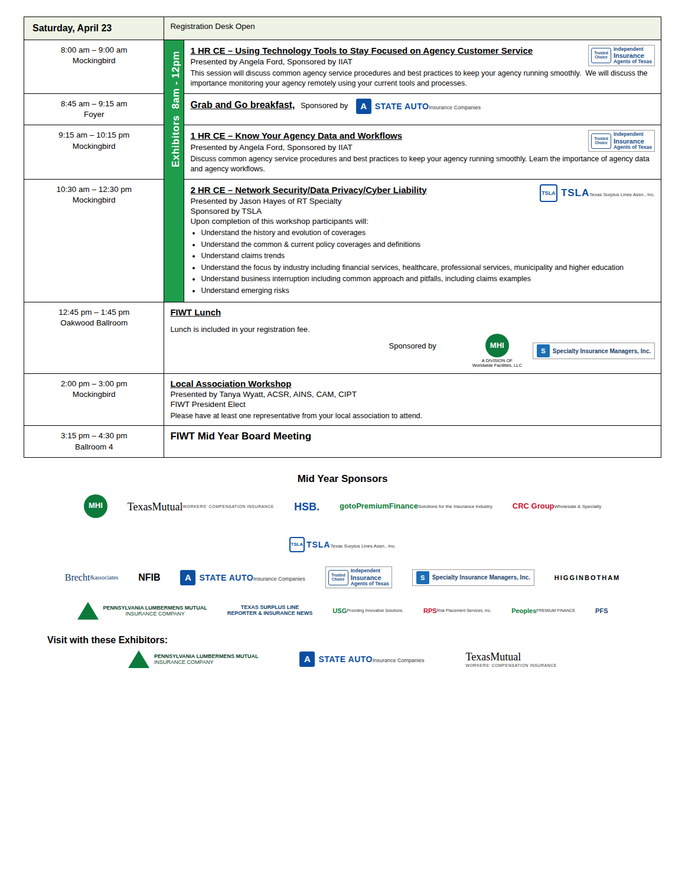| Saturday, April 23 | Registration Desk Open |
| 8:00 am – 9:00 am Mockingbird | Exhibitors 8am - 12pm | Trusted Choice Independent Insurance Agents of Texas 1 HR CE – Using Technology Tools to Stay Focused on Agency Customer Service Presented by Angela Ford, Sponsored by IIAT This session will discuss common agency service procedures and best practices to keep your agency running smoothly. We will discuss the importance monitoring your agency remotely using your current tools and processes. |
| 8:45 am – 9:15 am Foyer | Grab and Go breakfast, Sponsored by A STATE AUTO Insurance Companies |
| 9:15 am – 10:15 pm Mockingbird | Trusted Choice Independent Insurance Agents of Texas 1 HR CE – Know Your Agency Data and Workflows Presented by Angela Ford, Sponsored by IIAT Discuss common agency service procedures and best practices to keep your agency running smoothly. Learn the importance of agency data and agency workflows. |
| 10:30 am – 12:30 pm Mockingbird | TSLA TSLA Texas Surplus Lines Assn., Inc. 2 HR CE – Network Security/Data Privacy/Cyber Liability Presented by Jason Hayes of RT Specialty Sponsored by TSLA Upon completion of this workshop participants will: Understand the history and evolution of coverages Understand the common & current policy coverages and definitions Understand claims trends Understand the focus by industry including financial services, healthcare, professional services, municipality and higher education Understand business interruption including common approach and pitfalls, including claims examples Understand emerging risks |
| 12:45 pm – 1:45 pm Oakwood Ballroom | FIWT Lunch Lunch is included in your registration fee. Sponsored by MHI A DIVISION OF Worldwide Facilities, LLC S Specialty Insurance Managers, Inc. |
| 2:00 pm – 3:00 pm Mockingbird | Local Association Workshop Presented by Tanya Wyatt, ACSR, AINS, CAM, CIPT FIWT President Elect Please have at least one representative from your local association to attend. |
| 3:15 pm – 4:30 pm Ballroom 4 | FIWT Mid Year Board Meeting |
Mid Year Sponsors
MHI TexasMutualWORKERS' COMPENSATION INSURANCE HSB. gotoPremiumFinance
Solutions for the Insurance Industry CRC Group
Wholesale & Specialty TSLA TSLA Texas Surplus Lines Assn., Inc.
Brecht&associates NFIB A STATE AUTO Insurance Companies Trusted
Choice IndependentInsurance Agents of Texas S Specialty Insurance Managers, Inc. HIGGINBOTHAM
PENNSYLVANIA LUMBERMENS MUTUAL
INSURANCE COMPANY TEXAS SURPLUS LINE
REPORTER & INSURANCE NEWS USG
Providing Innovative Solutions. RPS
Risk Placement Services, Inc. Peoples
PREMIUM FINANCE PFS
Visit with these Exhibitors:
PENNSYLVANIA LUMBERMENS MUTUAL
INSURANCE COMPANY A STATE AUTO Insurance Companies TexasMutualWORKERS' COMPENSATION INSURANCE